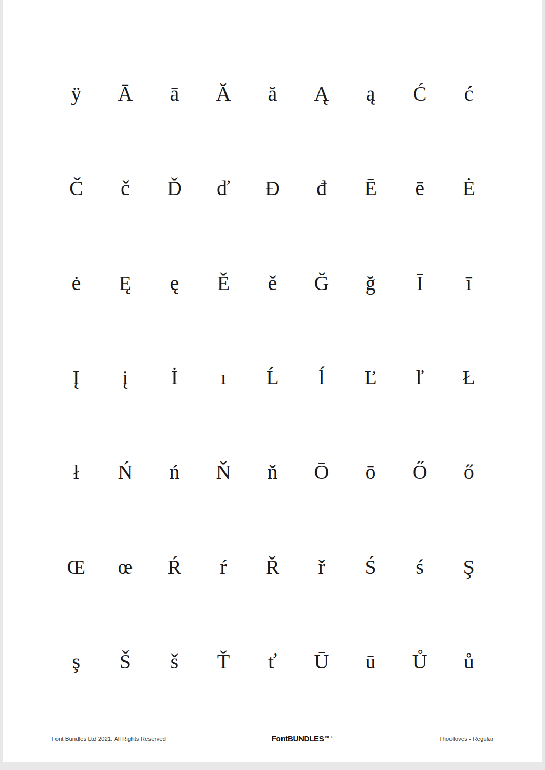ÿ
Ā
ā
Ă
ă
Ą
ą
Ć
ć
Č
č
Ď
ď
Đ
đ
Ē
ē
Ė
ė
Ę
ę
Ě
ě
Ğ
ğ
Ī
ī
Į
į
İ
ı
Ĺ
ĺ
Ľ
ľ
Ł
ł
Ń
ń
Ň
ň
Ō
ō
Ő
ő
Œ
œ
Ŕ
ŕ
Ř
ř
Ś
ś
Ş
ş
Š
š
Ť
ť
Ū
ū
Ů
ů
Font Bundles Ltd 2021. All Rights Reserved
FontBUNDLES.NET
Thoolloves - Regular